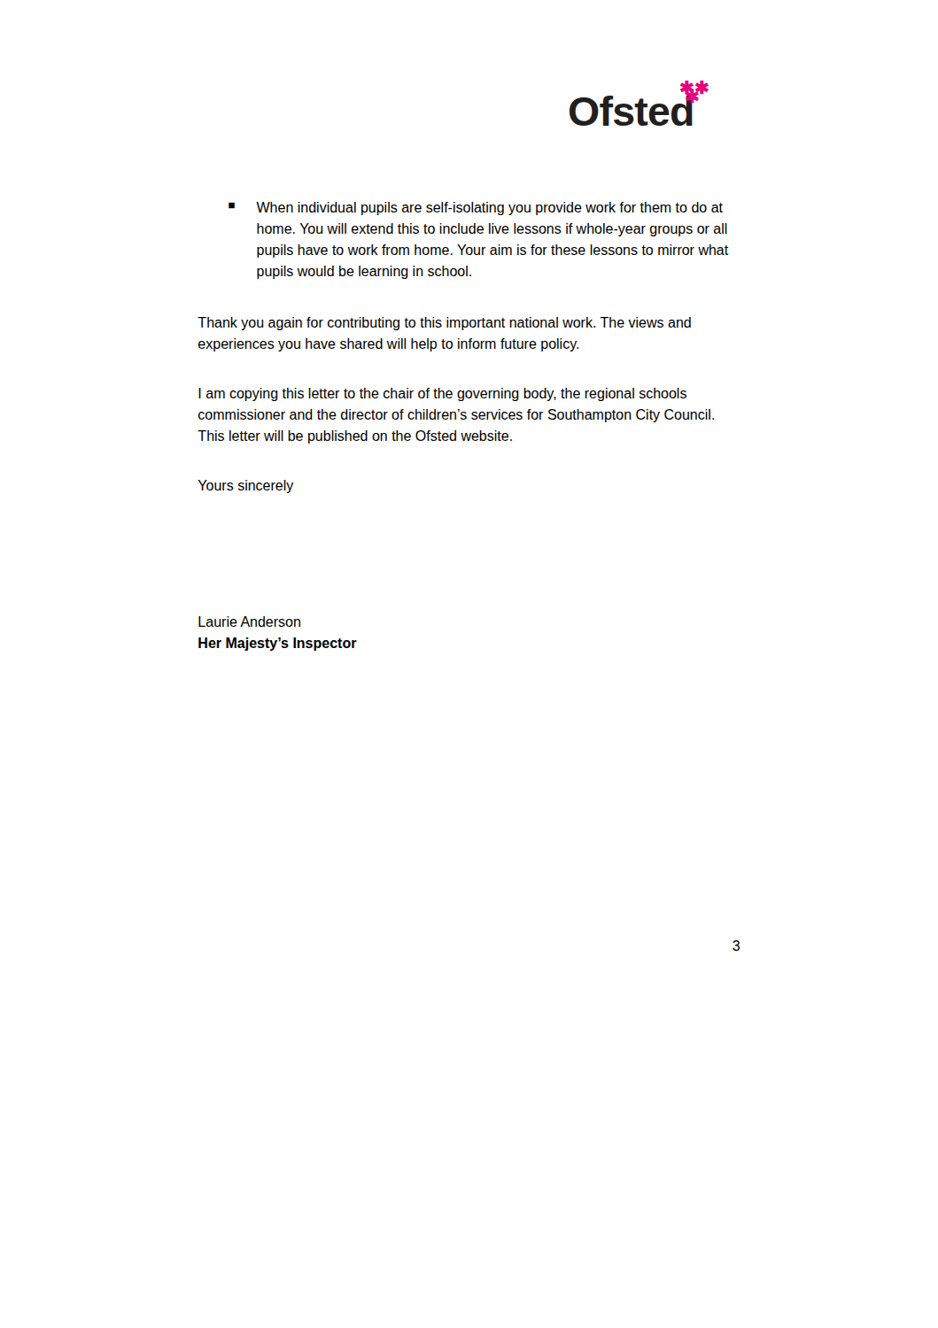When individual pupils are self-isolating you provide work for them to do at home. You will extend this to include live lessons if whole-year groups or all pupils have to work from home. Your aim is for these lessons to mirror what pupils would be learning in school.
Thank you again for contributing to this important national work. The views and experiences you have shared will help to inform future policy.
I am copying this letter to the chair of the governing body, the regional schools commissioner and the director of children’s services for Southampton City Council. This letter will be published on the Ofsted website.
Yours sincerely
Laurie Anderson
Her Majesty’s Inspector
3